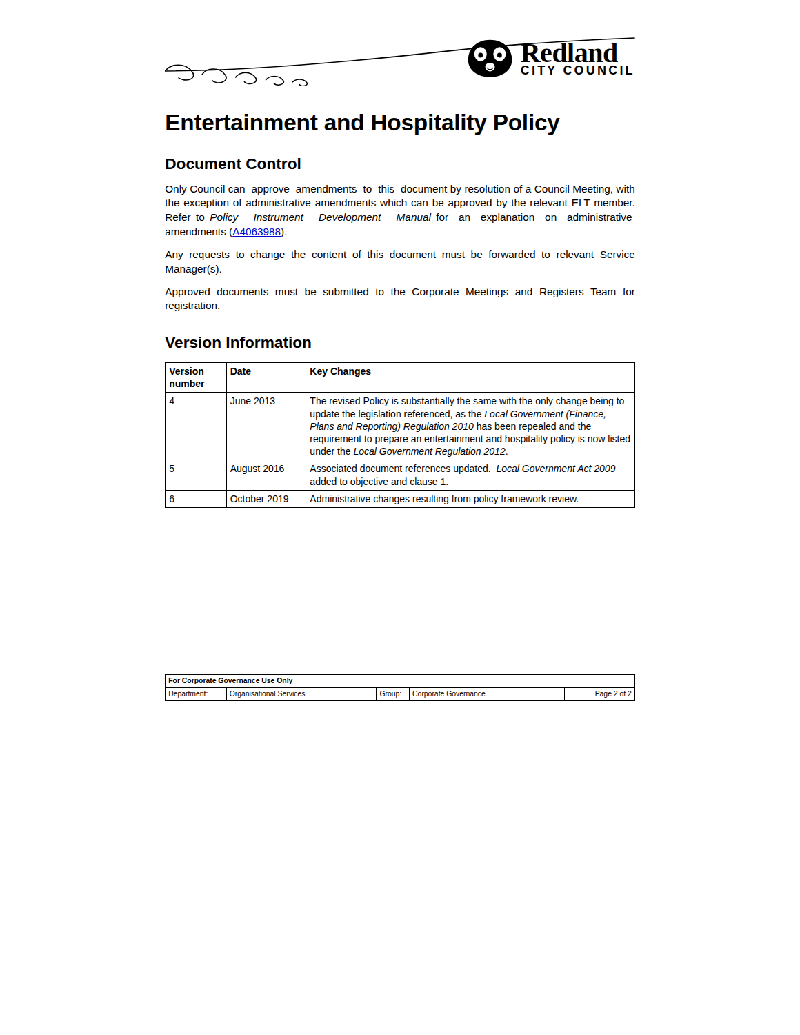Redland CITY COUNCIL
Entertainment and Hospitality Policy
Document Control
Only Council can approve amendments to this document by resolution of a Council Meeting, with the exception of administrative amendments which can be approved by the relevant ELT member. Refer to Policy Instrument Development Manual for an explanation on administrative amendments (A4063988).
Any requests to change the content of this document must be forwarded to relevant Service Manager(s).
Approved documents must be submitted to the Corporate Meetings and Registers Team for registration.
Version Information
| Version number | Date | Key Changes |
| --- | --- | --- |
| 4 | June 2013 | The revised Policy is substantially the same with the only change being to update the legislation referenced, as the Local Government (Finance, Plans and Reporting) Regulation 2010 has been repealed and the requirement to prepare an entertainment and hospitality policy is now listed under the Local Government Regulation 2012 . |
| 5 | August 2016 | Associated document references updated. Local Government Act 2009 added to objective and clause 1. |
| 6 | October 2019 | Administrative changes resulting from policy framework review. |
For Corporate Governance Use Only
| Department: | Organisational Services | Group: | Corporate Governance | Page 2 of 2 |